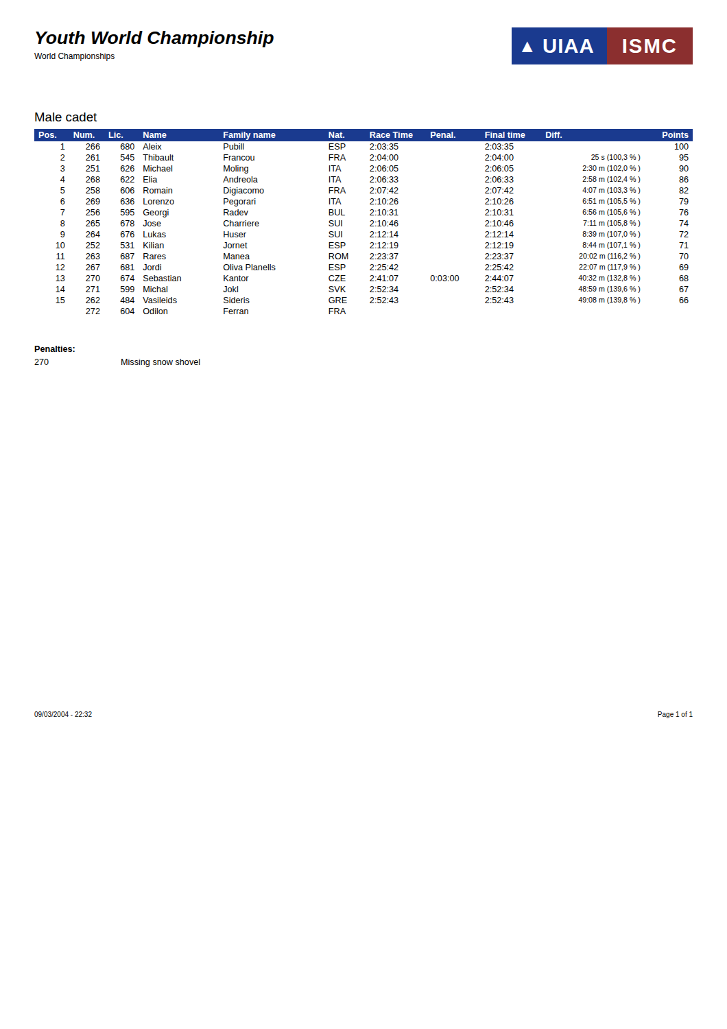Youth World Championship
World Championships
▲UIAA
ISMC
Male cadet
| Pos. | Num. | Lic. | Name | Family name | Nat. | Race Time | Penal. | Final time | Diff. | Points |
| --- | --- | --- | --- | --- | --- | --- | --- | --- | --- | --- |
| 1 | 266 | 680 | Aleix | Pubill | ESP | 2:03:35 | | 2:03:35 | | 100 |
| 2 | 261 | 545 | Thibault | Francou | FRA | 2:04:00 | | 2:04:00 | 25 s (100,3 % ) | 95 |
| 3 | 251 | 626 | Michael | Moling | ITA | 2:06:05 | | 2:06:05 | 2:30 m (102,0 % ) | 90 |
| 4 | 268 | 622 | Elia | Andreola | ITA | 2:06:33 | | 2:06:33 | 2:58 m (102,4 % ) | 86 |
| 5 | 258 | 606 | Romain | Digiacomo | FRA | 2:07:42 | | 2:07:42 | 4:07 m (103,3 % ) | 82 |
| 6 | 269 | 636 | Lorenzo | Pegorari | ITA | 2:10:26 | | 2:10:26 | 6:51 m (105,5 % ) | 79 |
| 7 | 256 | 595 | Georgi | Radev | BUL | 2:10:31 | | 2:10:31 | 6:56 m (105,6 % ) | 76 |
| 8 | 265 | 678 | Jose | Charriere | SUI | 2:10:46 | | 2:10:46 | 7:11 m (105,8 % ) | 74 |
| 9 | 264 | 676 | Lukas | Huser | SUI | 2:12:14 | | 2:12:14 | 8:39 m (107,0 % ) | 72 |
| 10 | 252 | 531 | Kilian | Jornet | ESP | 2:12:19 | | 2:12:19 | 8:44 m (107,1 % ) | 71 |
| 11 | 263 | 687 | Rares | Manea | ROM | 2:23:37 | | 2:23:37 | 20:02 m (116,2 % ) | 70 |
| 12 | 267 | 681 | Jordi | Oliva Planells | ESP | 2:25:42 | | 2:25:42 | 22:07 m (117,9 % ) | 69 |
| 13 | 270 | 674 | Sebastian | Kantor | CZE | 2:41:07 | 0:03:00 | 2:44:07 | 40:32 m (132,8 % ) | 68 |
| 14 | 271 | 599 | Michal | Jokl | SVK | 2:52:34 | | 2:52:34 | 48:59 m (139,6 % ) | 67 |
| 15 | 262 | 484 | Vasileids | Sideris | GRE | 2:52:43 | | 2:52:43 | 49:08 m (139,8 % ) | 66 |
| | 272 | 604 | Odilon | Ferran | FRA | | | | | |
Penalties:
| 270 | Missing snow shovel |
09/03/2004 - 22:32 Page 1 of 1